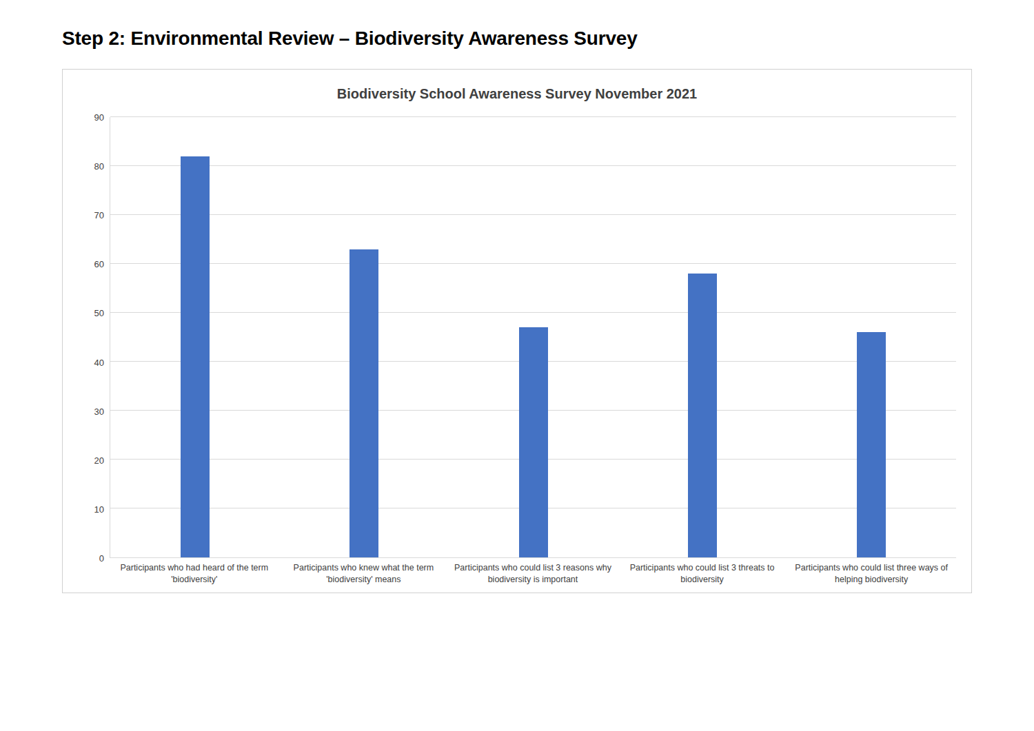Step 2: Environmental Review – Biodiversity Awareness Survey
Biodiversity School Awareness Survey November 2021
90 80 70 60 50 40 30 20 10 0
Participants who had heard of the term 'biodiversity'
Participants who knew what the term 'biodiversity' means
Participants who could list 3 reasons why biodiversity is important
Participants who could list 3 threats to biodiversity
Participants who could list three ways of helping biodiversity